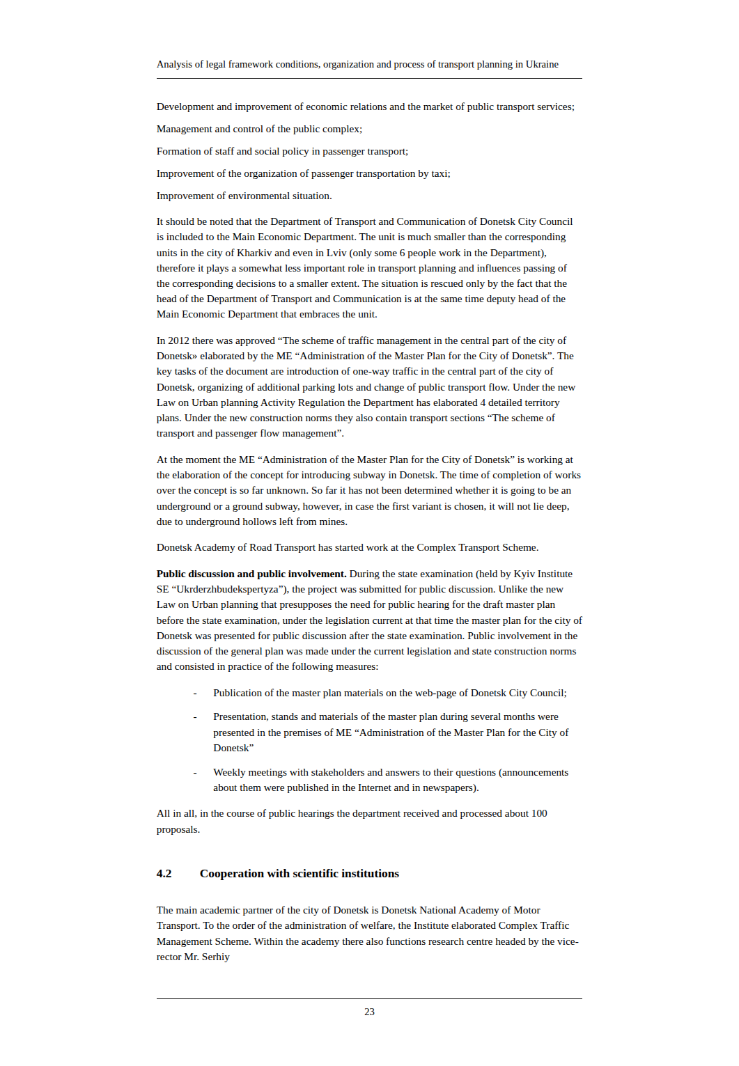Analysis of legal framework conditions, organization and process of transport planning in Ukraine
Development and improvement of economic relations and the market of public transport services;
Management and control of the public complex;
Formation of staff and social policy in passenger transport;
Improvement of the organization of passenger transportation by taxi;
Improvement of environmental situation.
It should be noted that the Department of Transport and Communication of Donetsk City Council is included to the Main Economic Department. The unit is much smaller than the corresponding units in the city of Kharkiv and even in Lviv (only some 6 people work in the Department), therefore it plays a somewhat less important role in transport planning and influences passing of the corresponding decisions to a smaller extent. The situation is rescued only by the fact that the head of the Department of Transport and Communication is at the same time deputy head of the Main Economic Department that embraces the unit.
In 2012 there was approved “The scheme of traffic management in the central part of the city of Donetsk» elaborated by the ME “Administration of the Master Plan for the City of Donetsk”. The key tasks of the document are introduction of one-way traffic in the central part of the city of Donetsk, organizing of additional parking lots and change of public transport flow. Under the new Law on Urban planning Activity Regulation the Department has elaborated 4 detailed territory plans. Under the new construction norms they also contain transport sections “The scheme of transport and passenger flow management”.
At the moment the ME “Administration of the Master Plan for the City of Donetsk” is working at the elaboration of the concept for introducing subway in Donetsk. The time of completion of works over the concept is so far unknown. So far it has not been determined whether it is going to be an underground or a ground subway, however, in case the first variant is chosen, it will not lie deep, due to underground hollows left from mines.
Donetsk Academy of Road Transport has started work at the Complex Transport Scheme.
Public discussion and public involvement. During the state examination (held by Kyiv Institute SE “Ukrderzhbudekspertyza”), the project was submitted for public discussion. Unlike the new Law on Urban planning that presupposes the need for public hearing for the draft master plan before the state examination, under the legislation current at that time the master plan for the city of Donetsk was presented for public discussion after the state examination. Public involvement in the discussion of the general plan was made under the current legislation and state construction norms and consisted in practice of the following measures:
Publication of the master plan materials on the web-page of Donetsk City Council;
Presentation, stands and materials of the master plan during several months were presented in the premises of ME “Administration of the Master Plan for the City of Donetsk”
Weekly meetings with stakeholders and answers to their questions (announcements about them were published in the Internet and in newspapers).
All in all, in the course of public hearings the department received and processed about 100 proposals.
4.2 Cooperation with scientific institutions
The main academic partner of the city of Donetsk is Donetsk National Academy of Motor Transport. To the order of the administration of welfare, the Institute elaborated Complex Traffic Management Scheme. Within the academy there also functions research centre headed by the vice-rector Mr. Serhiy
23